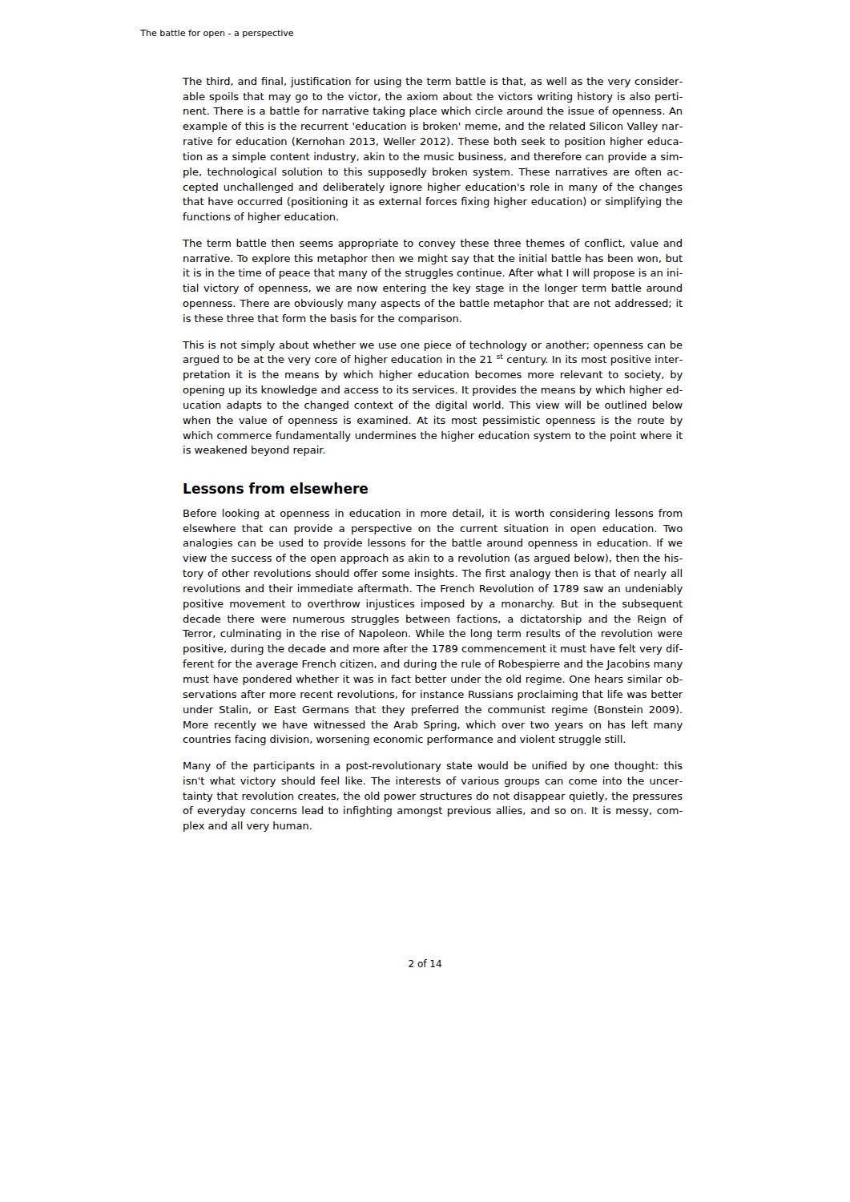The battle for open - a perspective
The third, and final, justification for using the term battle is that, as well as the very considerable spoils that may go to the victor, the axiom about the victors writing history is also pertinent. There is a battle for narrative taking place which circle around the issue of openness. An example of this is the recurrent 'education is broken' meme, and the related Silicon Valley narrative for education (Kernohan 2013, Weller 2012). These both seek to position higher education as a simple content industry, akin to the music business, and therefore can provide a simple, technological solution to this supposedly broken system. These narratives are often accepted unchallenged and deliberately ignore higher education's role in many of the changes that have occurred (positioning it as external forces fixing higher education) or simplifying the functions of higher education.
The term battle then seems appropriate to convey these three themes of conflict, value and narrative. To explore this metaphor then we might say that the initial battle has been won, but it is in the time of peace that many of the struggles continue. After what I will propose is an initial victory of openness, we are now entering the key stage in the longer term battle around openness. There are obviously many aspects of the battle metaphor that are not addressed; it is these three that form the basis for the comparison.
This is not simply about whether we use one piece of technology or another; openness can be argued to be at the very core of higher education in the 21 st century. In its most positive interpretation it is the means by which higher education becomes more relevant to society, by opening up its knowledge and access to its services. It provides the means by which higher education adapts to the changed context of the digital world. This view will be outlined below when the value of openness is examined. At its most pessimistic openness is the route by which commerce fundamentally undermines the higher education system to the point where it is weakened beyond repair.
Lessons from elsewhere
Before looking at openness in education in more detail, it is worth considering lessons from elsewhere that can provide a perspective on the current situation in open education. Two analogies can be used to provide lessons for the battle around openness in education. If we view the success of the open approach as akin to a revolution (as argued below), then the history of other revolutions should offer some insights. The first analogy then is that of nearly all revolutions and their immediate aftermath. The French Revolution of 1789 saw an undeniably positive movement to overthrow injustices imposed by a monarchy. But in the subsequent decade there were numerous struggles between factions, a dictatorship and the Reign of Terror, culminating in the rise of Napoleon. While the long term results of the revolution were positive, during the decade and more after the 1789 commencement it must have felt very different for the average French citizen, and during the rule of Robespierre and the Jacobins many must have pondered whether it was in fact better under the old regime. One hears similar observations after more recent revolutions, for instance Russians proclaiming that life was better under Stalin, or East Germans that they preferred the communist regime (Bonstein 2009). More recently we have witnessed the Arab Spring, which over two years on has left many countries facing division, worsening economic performance and violent struggle still.
Many of the participants in a post-revolutionary state would be unified by one thought: this isn't what victory should feel like. The interests of various groups can come into the uncertainty that revolution creates, the old power structures do not disappear quietly, the pressures of everyday concerns lead to infighting amongst previous allies, and so on. It is messy, complex and all very human.
2 of 14